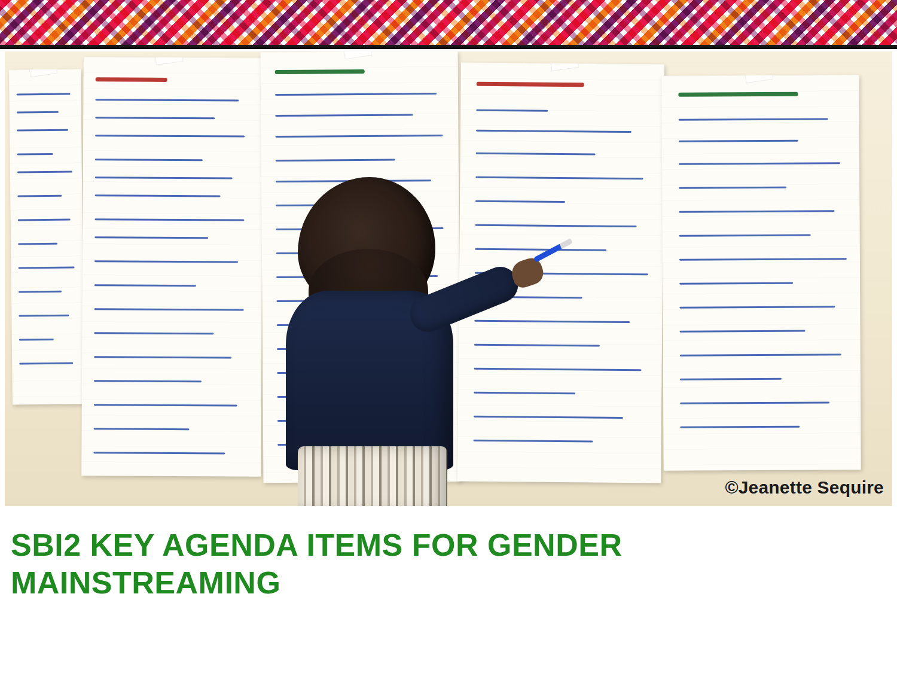©Jeanette Sequire
SBI2 Key Agenda Items for Gender Mainstreaming